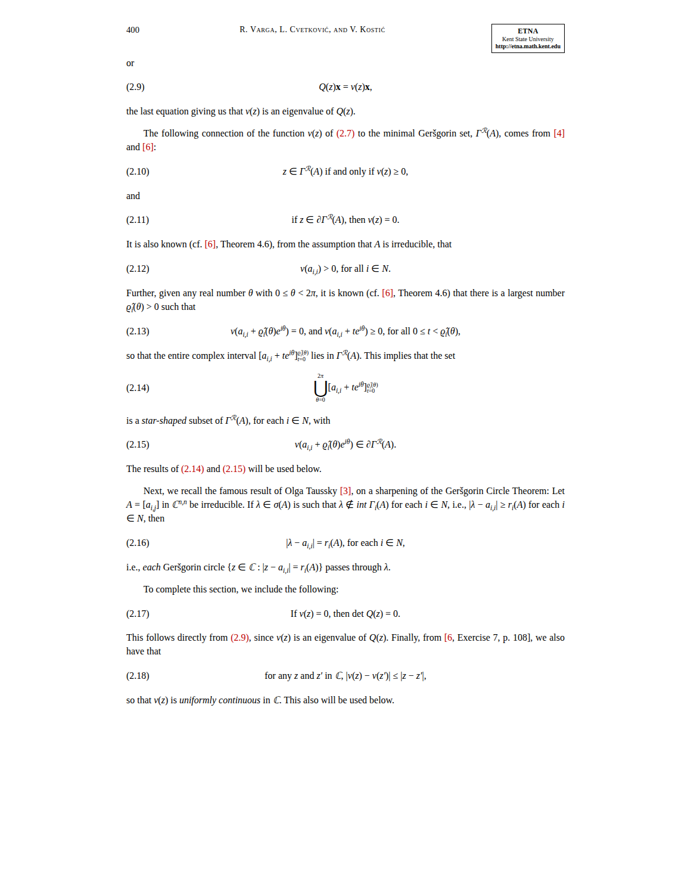ETNA
Kent State University
http://etna.math.kent.edu
400
R. Varga, L. Cvetković, and V. Kostić
or
(2.9)
Q(z)x = ν(z)x,
the last equation giving us that ν(z) is an eigenvalue of Q(z).
The following connection of the function ν(z) of (2.7) to the minimal Geršgorin set, Γℛ(A), comes from [4] and [6]:
(2.10)
z ∈ Γℛ(A) if and only if ν(z) ≥ 0,
and
(2.11)
if z ∈ ∂Γℛ(A), then ν(z) = 0.
It is also known (cf. [6], Theorem 4.6), from the assumption that A is irreducible, that
(2.12)
ν(ai,i) > 0, for all i ∈ N.
Further, given any real number θ with 0 ≤ θ < 2π, it is known (cf. [6], Theorem 4.6) that there is a largest number ϱ̂i(θ) > 0 such that
(2.13)
ν(ai,i + ϱ̂i(θ)eiθ) = 0, and ν(ai,i + teiθ) ≥ 0, for all 0 ≤ t < ϱ̂i(θ),
so that the entire complex interval [ai,i + teiθ]ϱ̂i(θ) t=0 lies in Γℛ(A). This implies that the set
(2.14)
2π⋃θ=0[ai,i + teiθ]ϱ̂i(θ) t=0
is a star-shaped subset of Γℛ(A), for each i ∈ N, with
(2.15)
ν(ai,i + ϱ̂i(θ)eiθ) ∈ ∂Γℛ(A).
The results of (2.14) and (2.15) will be used below.
Next, we recall the famous result of Olga Taussky [3], on a sharpening of the Geršgorin Circle Theorem: Let A = [ai,j] in ℂn,n be irreducible. If λ ∈ σ(A) is such that λ ∉ int Γi(A) for each i ∈ N, i.e., |λ − ai,i| ≥ ri(A) for each i ∈ N, then
(2.16)
|λ − ai,i| = ri(A), for each i ∈ N,
i.e., each Geršgorin circle {z ∈ ℂ : |z − ai,i| = ri(A)} passes through λ.
To complete this section, we include the following:
(2.17)
If ν(z) = 0, then det Q(z) = 0.
This follows directly from (2.9), since ν(z) is an eigenvalue of Q(z). Finally, from [6, Exercise 7, p. 108], we also have that
(2.18)
for any z and z′ in ℂ, |ν(z) − ν(z′)| ≤ |z − z′|,
so that ν(z) is uniformly continuous in ℂ. This also will be used below.